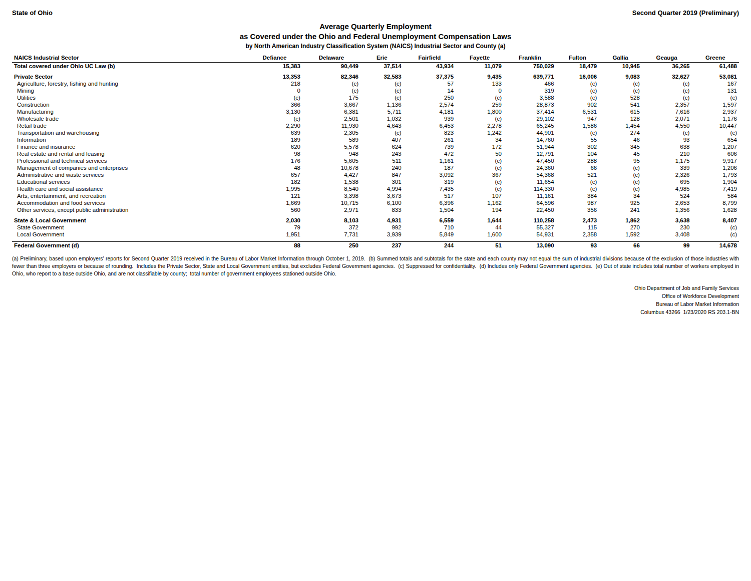State of Ohio
Second Quarter 2019 (Preliminary)
Average Quarterly Employment
as Covered under the Ohio and Federal Unemployment Compensation Laws
by North American Industry Classification System (NAICS) Industrial Sector and County (a)
| NAICS Industrial Sector | Defiance | Delaware | Erie | Fairfield | Fayette | Franklin | Fulton | Gallia | Geauga | Greene |
| --- | --- | --- | --- | --- | --- | --- | --- | --- | --- | --- |
| Total covered under Ohio UC Law (b) | 15,383 | 90,449 | 37,514 | 43,934 | 11,079 | 750,029 | 18,479 | 10,945 | 36,265 | 61,488 |
| Private Sector | 13,353 | 82,346 | 32,583 | 37,375 | 9,435 | 639,771 | 16,006 | 9,083 | 32,627 | 53,081 |
| Agriculture, forestry, fishing and hunting | 218 | (c) | (c) | 57 | 133 | 466 | (c) | (c) | (c) | 167 |
| Mining | 0 | (c) | (c) | 14 | 0 | 319 | (c) | (c) | (c) | 131 |
| Utilities | (c) | 175 | (c) | 250 | (c) | 3,588 | (c) | 528 | (c) | (c) |
| Construction | 366 | 3,667 | 1,136 | 2,574 | 259 | 28,873 | 902 | 541 | 2,357 | 1,597 |
| Manufacturing | 3,130 | 6,381 | 5,711 | 4,181 | 1,800 | 37,414 | 6,531 | 615 | 7,616 | 2,937 |
| Wholesale trade | (c) | 2,501 | 1,032 | 939 | (c) | 29,102 | 947 | 128 | 2,071 | 1,176 |
| Retail trade | 2,290 | 11,930 | 4,643 | 6,453 | 2,278 | 65,245 | 1,586 | 1,454 | 4,550 | 10,447 |
| Transportation and warehousing | 639 | 2,305 | (c) | 823 | 1,242 | 44,901 | (c) | 274 | (c) | (c) |
| Information | 189 | 589 | 407 | 261 | 34 | 14,760 | 55 | 46 | 93 | 654 |
| Finance and insurance | 620 | 5,578 | 624 | 739 | 172 | 51,944 | 302 | 345 | 638 | 1,207 |
| Real estate and rental and leasing | 98 | 948 | 243 | 472 | 50 | 12,791 | 104 | 45 | 210 | 606 |
| Professional and technical services | 176 | 5,605 | 511 | 1,161 | (c) | 47,450 | 288 | 95 | 1,175 | 9,917 |
| Management of companies and enterprises | 48 | 10,678 | 240 | 187 | (c) | 24,360 | 66 | (c) | 339 | 1,206 |
| Administrative and waste services | 657 | 4,427 | 847 | 3,092 | 367 | 54,368 | 521 | (c) | 2,326 | 1,793 |
| Educational services | 182 | 1,538 | 301 | 319 | (c) | 11,654 | (c) | (c) | 695 | 1,904 |
| Health care and social assistance | 1,995 | 8,540 | 4,994 | 7,435 | (c) | 114,330 | (c) | (c) | 4,985 | 7,419 |
| Arts, entertainment, and recreation | 121 | 3,398 | 3,673 | 517 | 107 | 11,161 | 384 | 34 | 524 | 584 |
| Accommodation and food services | 1,669 | 10,715 | 6,100 | 6,396 | 1,162 | 64,596 | 987 | 925 | 2,653 | 8,799 |
| Other services, except public administration | 560 | 2,971 | 833 | 1,504 | 194 | 22,450 | 356 | 241 | 1,356 | 1,628 |
| State & Local Government | 2,030 | 8,103 | 4,931 | 6,559 | 1,644 | 110,258 | 2,473 | 1,862 | 3,638 | 8,407 |
| State Government | 79 | 372 | 992 | 710 | 44 | 55,327 | 115 | 270 | 230 | (c) |
| Local Government | 1,951 | 7,731 | 3,939 | 5,849 | 1,600 | 54,931 | 2,358 | 1,592 | 3,408 | (c) |
| Federal Government (d) | 88 | 250 | 237 | 244 | 51 | 13,090 | 93 | 66 | 99 | 14,678 |
(a) Preliminary, based upon employers' reports for Second Quarter 2019 received in the Bureau of Labor Market Information through October 1, 2019. (b) Summed totals and subtotals for the state and each county may not equal the sum of industrial divisions because of the exclusion of those industries with fewer than three employers or because of rounding. Includes the Private Sector, State and Local Government entities, but excludes Federal Government agencies. (c) Suppressed for confidentiality. (d) Includes only Federal Government agencies. (e) Out of state includes total number of workers employed in Ohio, who report to a base outside Ohio, and are not classifiable by county; total number of government employees stationed outside Ohio.
Ohio Department of Job and Family Services
Office of Workforce Development
Bureau of Labor Market Information
Columbus 43266 1/23/2020 RS 203.1-BN